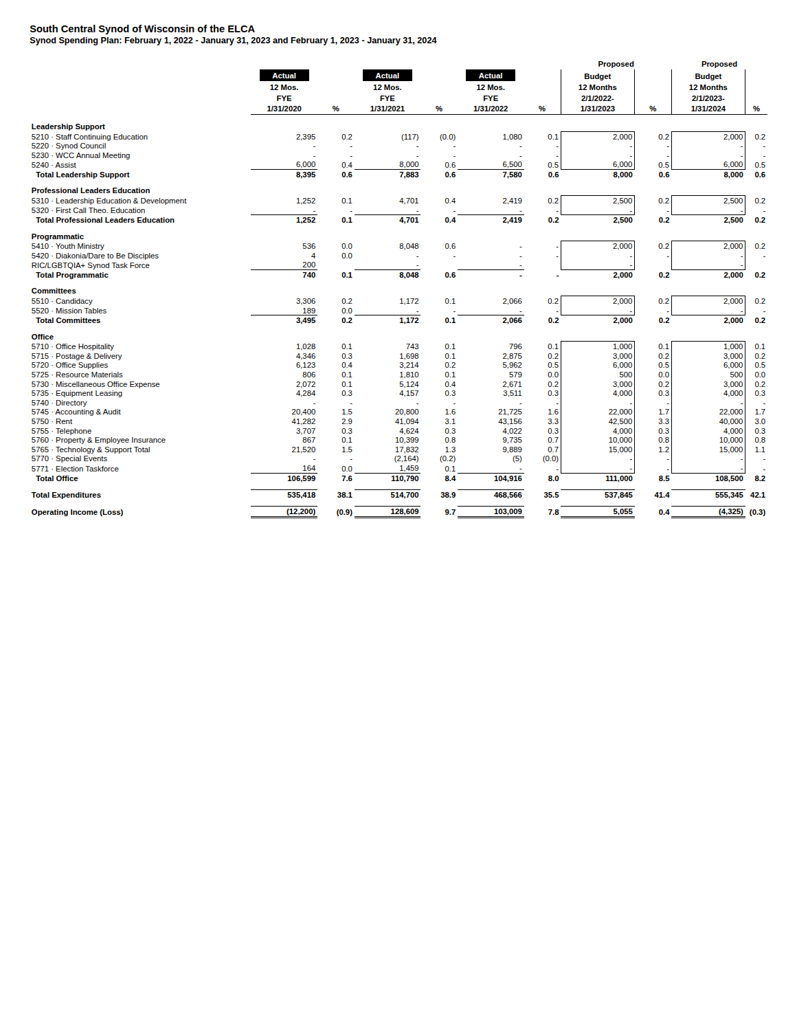South Central Synod of Wisconsin of the ELCA
Synod Spending Plan: February 1, 2022 - January 31, 2023 and February 1, 2023 - January 31, 2024
| | | | | Proposed | Proposed |
| --- | --- | --- | --- | --- | --- |
| | Actual | | Actual | | Actual | | Budget | | Budget | |
| | 12 Mos. | | 12 Mos. | | 12 Mos. | | 12 Months | | 12 Months | |
| | FYE | | FYE | | FYE | | 2/1/2022- | | 2/1/2023- | |
| | 1/31/2020 | % | 1/31/2021 | % | 1/31/2022 | % | 1/31/2023 | % | 1/31/2024 | % |
| Leadership Support |
| 5210 · Staff Continuing Education | 2,395 | 0.2 | (117) | (0.0) | 1,080 | 0.1 | 2,000 | 0.2 | 2,000 | 0.2 |
| 5220 · Synod Council | - | - | - | - | - | - | - | - | - | - |
| 5230 · WCC Annual Meeting | - | - | - | - | - | - | - | - | - | - |
| 5240 · Assist | 6,000 | 0.4 | 8,000 | 0.6 | 6,500 | 0.5 | 6,000 | 0.5 | 6,000 | 0.5 |
| Total Leadership Support | 8,395 | 0.6 | 7,883 | 0.6 | 7,580 | 0.6 | 8,000 | 0.6 | 8,000 | 0.6 |
| Professional Leaders Education |
| 5310 · Leadership Education & Development | 1,252 | 0.1 | 4,701 | 0.4 | 2,419 | 0.2 | 2,500 | 0.2 | 2,500 | 0.2 |
| 5320 · First Call Theo. Education | - | - | - | - | - | - | - | - | - | - |
| Total Professional Leaders Education | 1,252 | 0.1 | 4,701 | 0.4 | 2,419 | 0.2 | 2,500 | 0.2 | 2,500 | 0.2 |
| Programmatic |
| 5410 · Youth Ministry | 536 | 0.0 | 8,048 | 0.6 | - | - | 2,000 | 0.2 | 2,000 | 0.2 |
| 5420 · Diakonia/Dare to Be Disciples | 4 | 0.0 | - | - | - | - | - | - | - | - |
| RIC/LGBTQIA+ Synod Task Force | 200 | | - | | - | | - | | - | |
| Total Programmatic | 740 | 0.1 | 8,048 | 0.6 | - | - | 2,000 | 0.2 | 2,000 | 0.2 |
| Committees |
| 5510 · Candidacy | 3,306 | 0.2 | 1,172 | 0.1 | 2,066 | 0.2 | 2,000 | 0.2 | 2,000 | 0.2 |
| 5520 · Mission Tables | 189 | 0.0 | - | - | - | - | - | - | - | - |
| Total Committees | 3,495 | 0.2 | 1,172 | 0.1 | 2,066 | 0.2 | 2,000 | 0.2 | 2,000 | 0.2 |
| Office |
| 5710 · Office Hospitality | 1,028 | 0.1 | 743 | 0.1 | 796 | 0.1 | 1,000 | 0.1 | 1,000 | 0.1 |
| 5715 · Postage & Delivery | 4,346 | 0.3 | 1,698 | 0.1 | 2,875 | 0.2 | 3,000 | 0.2 | 3,000 | 0.2 |
| 5720 · Office Supplies | 6,123 | 0.4 | 3,214 | 0.2 | 5,962 | 0.5 | 6,000 | 0.5 | 6,000 | 0.5 |
| 5725 · Resource Materials | 806 | 0.1 | 1,810 | 0.1 | 579 | 0.0 | 500 | 0.0 | 500 | 0.0 |
| 5730 · Miscellaneous Office Expense | 2,072 | 0.1 | 5,124 | 0.4 | 2,671 | 0.2 | 3,000 | 0.2 | 3,000 | 0.2 |
| 5735 · Equipment Leasing | 4,284 | 0.3 | 4,157 | 0.3 | 3,511 | 0.3 | 4,000 | 0.3 | 4,000 | 0.3 |
| 5740 · Directory | - | - | - | - | - | - | - | - | - | - |
| 5745 · Accounting & Audit | 20,400 | 1.5 | 20,800 | 1.6 | 21,725 | 1.6 | 22,000 | 1.7 | 22,000 | 1.7 |
| 5750 · Rent | 41,282 | 2.9 | 41,094 | 3.1 | 43,156 | 3.3 | 42,500 | 3.3 | 40,000 | 3.0 |
| 5755 · Telephone | 3,707 | 0.3 | 4,624 | 0.3 | 4,022 | 0.3 | 4,000 | 0.3 | 4,000 | 0.3 |
| 5760 · Property & Employee Insurance | 867 | 0.1 | 10,399 | 0.8 | 9,735 | 0.7 | 10,000 | 0.8 | 10,000 | 0.8 |
| 5765 · Technology & Support Total | 21,520 | 1.5 | 17,832 | 1.3 | 9,889 | 0.7 | 15,000 | 1.2 | 15,000 | 1.1 |
| 5770 · Special Events | - | - | (2,164) | (0.2) | (5) | (0.0) | - | - | - | - |
| 5771 · Election Taskforce | 164 | 0.0 | 1,459 | 0.1 | - | - | - | - | - | - |
| Total Office | 106,599 | 7.6 | 110,790 | 8.4 | 104,916 | 8.0 | 111,000 | 8.5 | 108,500 | 8.2 |
| Total Expenditures | 535,418 | 38.1 | 514,700 | 38.9 | 468,566 | 35.5 | 537,845 | 41.4 | 555,345 | 42.1 |
| Operating Income (Loss) | (12,200) | (0.9) | 128,609 | 9.7 | 103,009 | 7.8 | 5,055 | 0.4 | (4,325) | (0.3) |